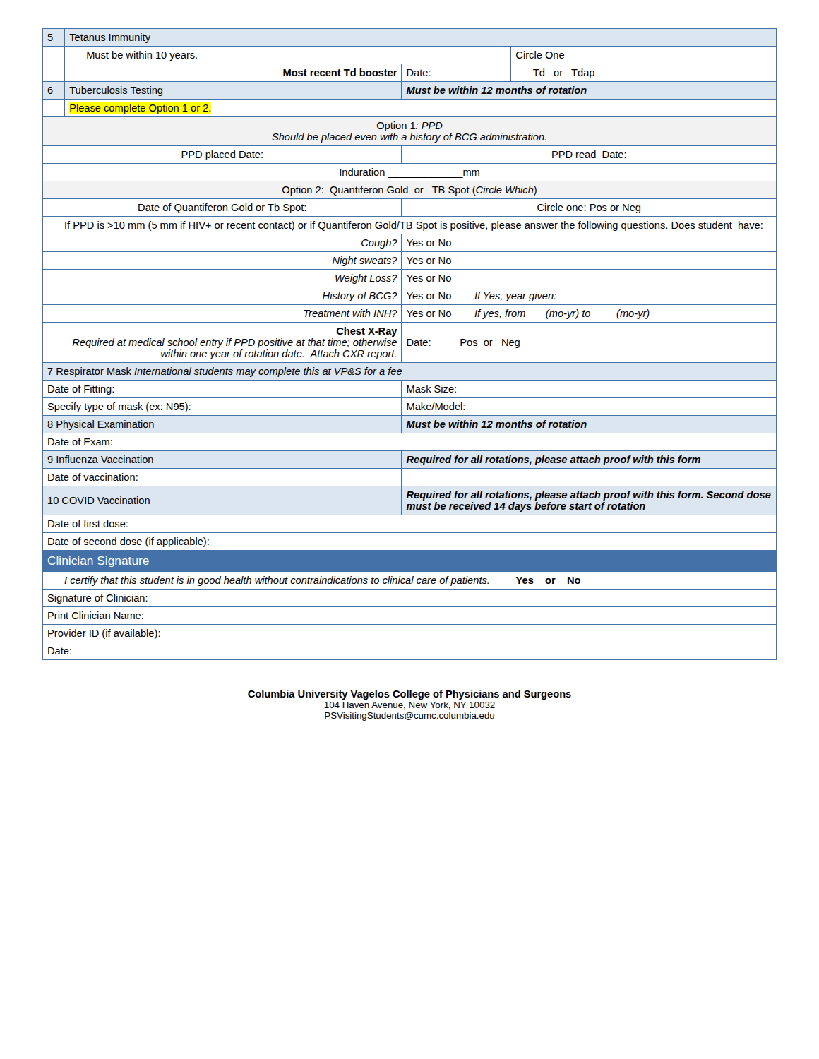| 5 | Tetanus Immunity |
| | Must be within 10 years. | Circle One |
| | Most recent Td booster | Date: | Td or Tdap |
| 6 | Tuberculosis Testing | Must be within 12 months of rotation |
| | Please complete Option 1 or 2. |
| Option 1 : PPD Should be placed even with a history of BCG administration. |
| PPD placed Date: | PPD read Date: |
| Induration _____________mm |
| Option 2: Quantiferon Gold or TB Spot ( Circle Which ) |
| Date of Quantiferon Gold or Tb Spot: | Circle one: Pos or Neg |
| If PPD is >10 mm (5 mm if HIV+ or recent contact) or if Quantiferon Gold/TB Spot is positive, please answer the following questions. Does student have: |
| Cough? | Yes or No |
| Night sweats? | Yes or No |
| Weight Loss? | Yes or No |
| History of BCG? | Yes or No If Yes, year given: |
| Treatment with INH? | Yes or No If yes, from (mo-yr) to (mo-yr) |
| Chest X-Ray Required at medical school entry if PPD positive at that time; otherwise within one year of rotation date. Attach CXR report. | Date: Pos or Neg |
| 7 Respirator Mask International students may complete this at VP&S for a fee |
| Date of Fitting: | Mask Size: |
| Specify type of mask (ex: N95): | Make/Model: |
| 8 Physical Examination | Must be within 12 months of rotation |
| Date of Exam: |
| 9 Influenza Vaccination | Required for all rotations, please attach proof with this form |
| Date of vaccination: | |
| 10 COVID Vaccination | Required for all rotations, please attach proof with this form. Second dose must be received 14 days before start of rotation |
| Date of first dose: |
| Date of second dose (if applicable): |
| Clinician Signature |
| I certify that this student is in good health without contraindications to clinical care of patients. Yes or No |
| Signature of Clinician: |
| Print Clinician Name: |
| Provider ID (if available): |
| Date: |
Columbia University Vagelos College of Physicians and Surgeons
104 Haven Avenue, New York, NY 10032
PSVisitingStudents@cumc.columbia.edu